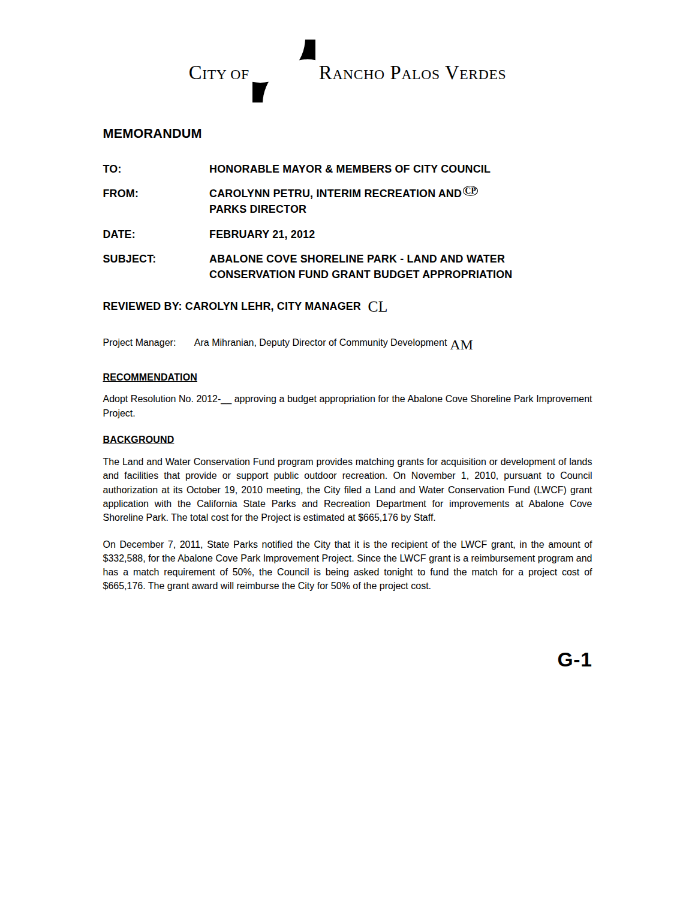CITY OF ▶ RANCHO PALOS VERDES
MEMORANDUM
| TO: | HONORABLE MAYOR & MEMBERS OF CITY COUNCIL |
| FROM: | CAROLYNN PETRU, INTERIM RECREATION AND CP PARKS DIRECTOR |
| DATE: | FEBRUARY 21, 2012 |
| SUBJECT: | ABALONE COVE SHORELINE PARK - LAND AND WATER CONSERVATION FUND GRANT BUDGET APPROPRIATION |
REVIEWED BY: CAROLYN LEHR, CITY MANAGER CL
Project Manager: Ara Mihranian, Deputy Director of Community DevelopmentAM
RECOMMENDATION
Adopt Resolution No. 2012-__ approving a budget appropriation for the Abalone Cove Shoreline Park Improvement Project.
BACKGROUND
The Land and Water Conservation Fund program provides matching grants for acquisition or development of lands and facilities that provide or support public outdoor recreation. On November 1, 2010, pursuant to Council authorization at its October 19, 2010 meeting, the City filed a Land and Water Conservation Fund (LWCF) grant application with the California State Parks and Recreation Department for improvements at Abalone Cove Shoreline Park. The total cost for the Project is estimated at $665,176 by Staff.
On December 7, 2011, State Parks notified the City that it is the recipient of the LWCF grant, in the amount of $332,588, for the Abalone Cove Park Improvement Project. Since the LWCF grant is a reimbursement program and has a match requirement of 50%, the Council is being asked tonight to fund the match for a project cost of $665,176. The grant award will reimburse the City for 50% of the project cost.
G-1